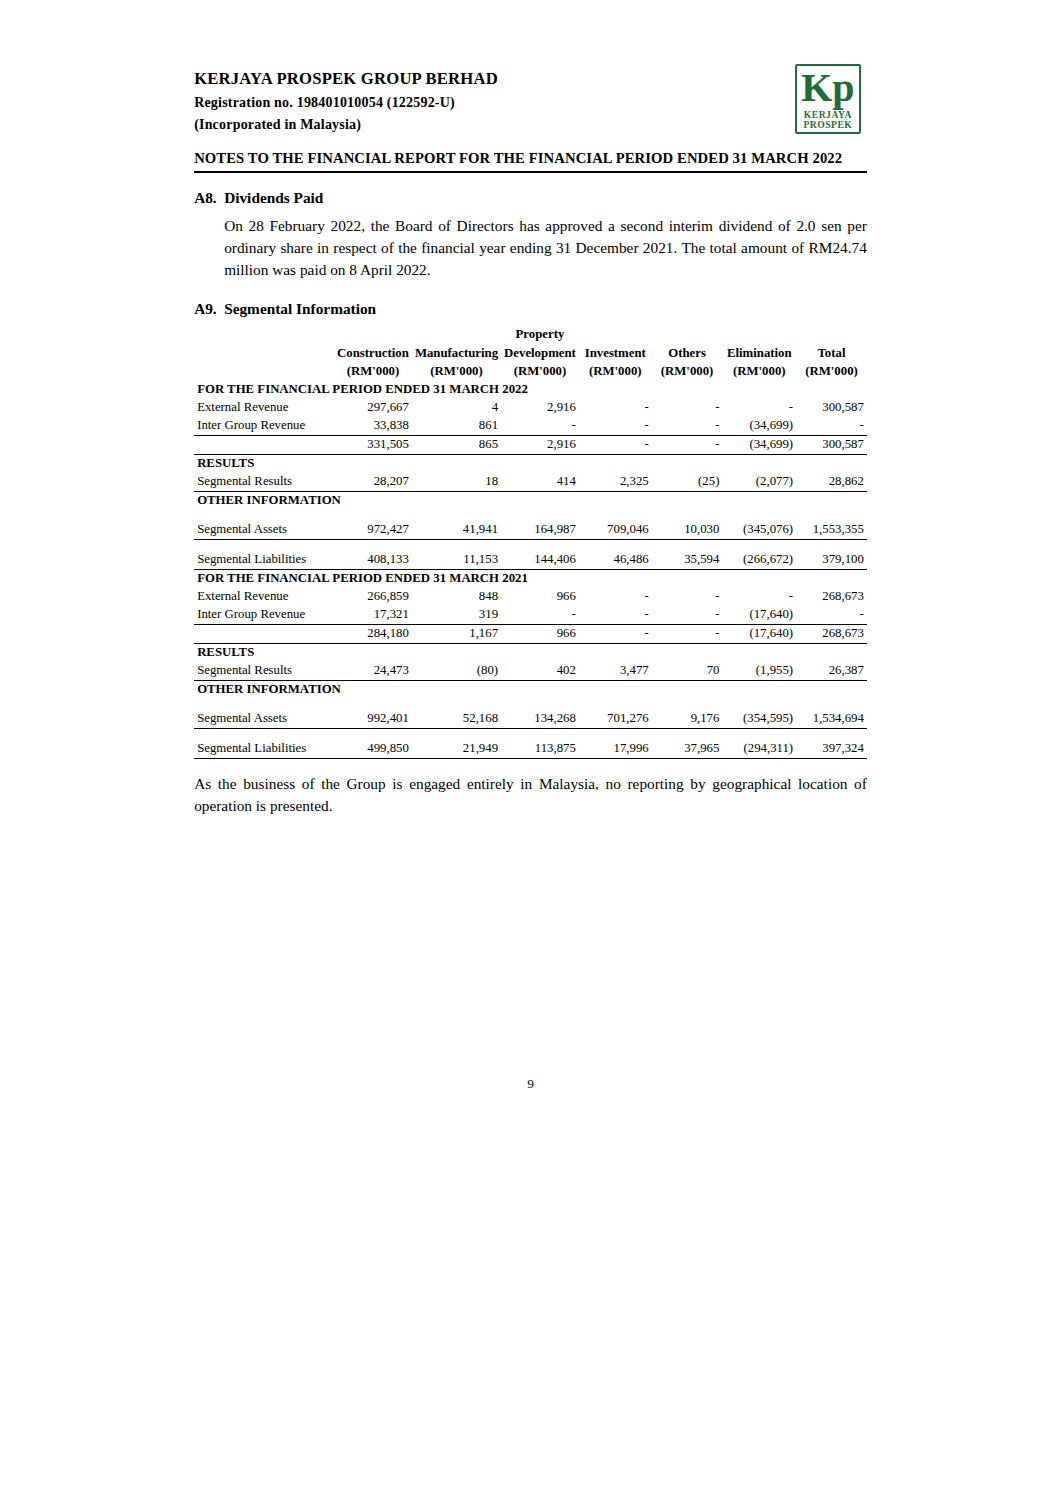KERJAYA PROSPEK GROUP BERHAD
Registration no. 198401010054 (122592-U)
(Incorporated in Malaysia)
Kp KERJAYA PROSPEK
NOTES TO THE FINANCIAL REPORT FOR THE FINANCIAL PERIOD ENDED 31 MARCH 2022
A8. Dividends Paid
On 28 February 2022, the Board of Directors has approved a second interim dividend of 2.0 sen per ordinary share in respect of the financial year ending 31 December 2021. The total amount of RM24.74 million was paid on 8 April 2022.
A9. Segmental Information
| | | | Property | | | | |
| --- | --- | --- | --- | --- | --- | --- | --- |
| | Construction | Manufacturing | Development | Investment | Others | Elimination | Total |
| | (RM'000) | (RM'000) | (RM'000) | (RM'000) | (RM'000) | (RM'000) | (RM'000) |
| FOR THE FINANCIAL PERIOD ENDED 31 MARCH 2022 |
| External Revenue | 297,667 | 4 | 2,916 | - | - | - | 300,587 |
| Inter Group Revenue | 33,838 | 861 | - | - | - | (34,699) | - |
| | 331,505 | 865 | 2,916 | - | - | (34,699) | 300,587 |
| RESULTS |
| Segmental Results | 28,207 | 18 | 414 | 2,325 | (25) | (2,077) | 28,862 |
| OTHER INFORMATION |
| Segmental Assets | 972,427 | 41,941 | 164,987 | 709,046 | 10,030 | (345,076) | 1,553,355 |
| Segmental Liabilities | 408,133 | 11,153 | 144,406 | 46,486 | 35,594 | (266,672) | 379,100 |
| FOR THE FINANCIAL PERIOD ENDED 31 MARCH 2021 |
| External Revenue | 266,859 | 848 | 966 | - | - | - | 268,673 |
| Inter Group Revenue | 17,321 | 319 | - | - | - | (17,640) | - |
| | 284,180 | 1,167 | 966 | - | - | (17,640) | 268,673 |
| RESULTS |
| Segmental Results | 24,473 | (80) | 402 | 3,477 | 70 | (1,955) | 26,387 |
| OTHER INFORMATION |
| Segmental Assets | 992,401 | 52,168 | 134,268 | 701,276 | 9,176 | (354,595) | 1,534,694 |
| Segmental Liabilities | 499,850 | 21,949 | 113,875 | 17,996 | 37,965 | (294,311) | 397,324 |
As the business of the Group is engaged entirely in Malaysia, no reporting by geographical location of operation is presented.
9